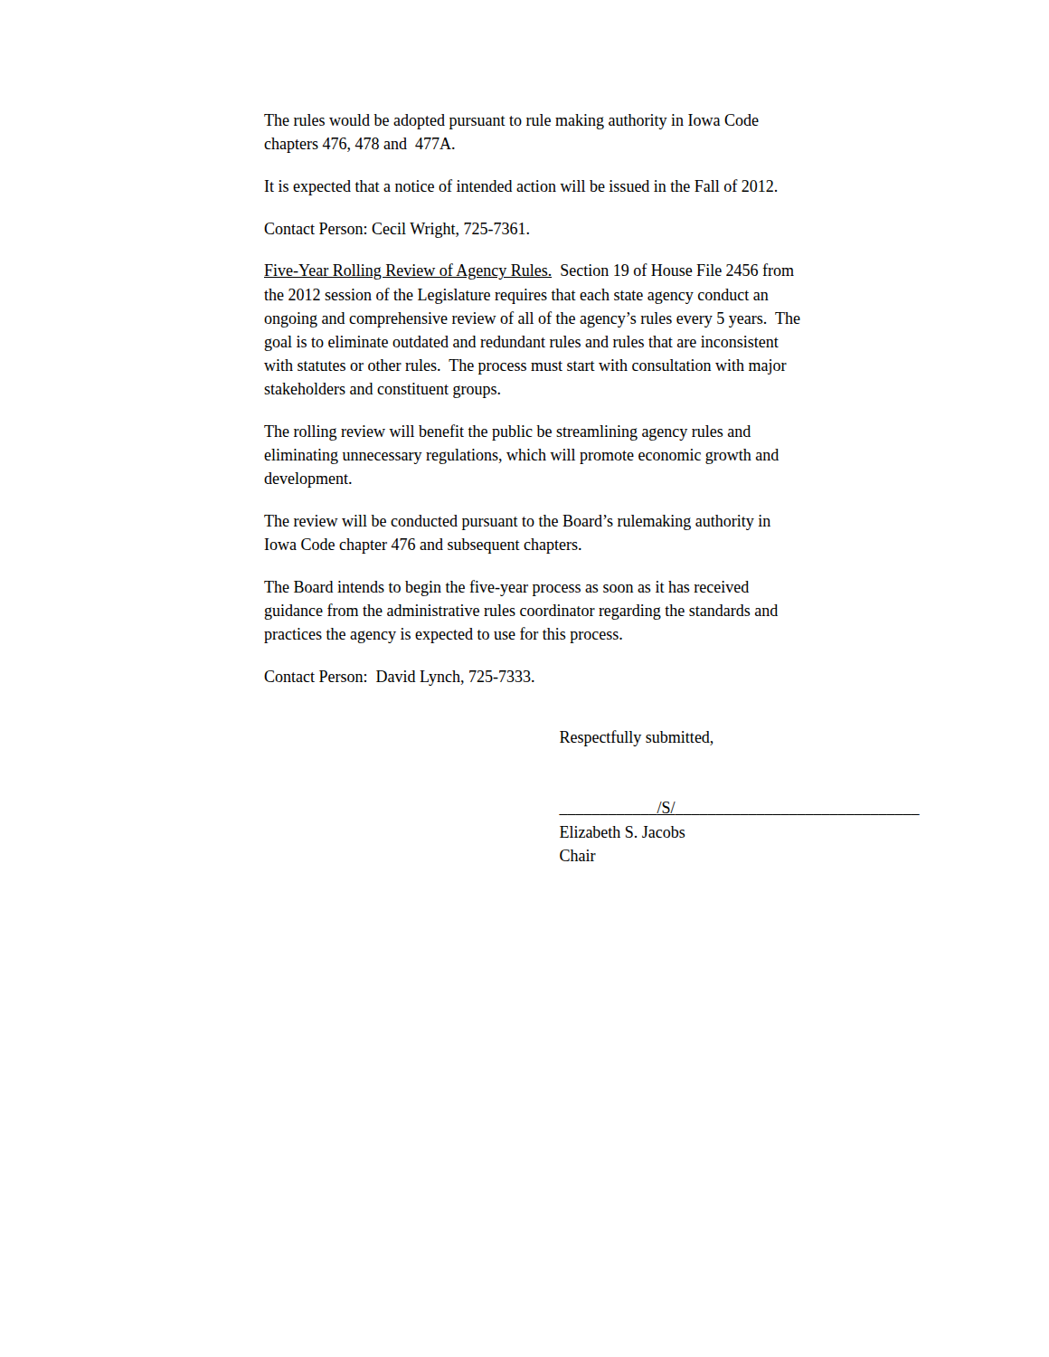The rules would be adopted pursuant to rule making authority in Iowa Code chapters 476, 478 and 477A.
It is expected that a notice of intended action will be issued in the Fall of 2012.
Contact Person: Cecil Wright, 725-7361.
Five-Year Rolling Review of Agency Rules. Section 19 of House File 2456 from the 2012 session of the Legislature requires that each state agency conduct an ongoing and comprehensive review of all of the agency’s rules every 5 years. The goal is to eliminate outdated and redundant rules and rules that are inconsistent with statutes or other rules. The process must start with consultation with major stakeholders and constituent groups.
The rolling review will benefit the public be streamlining agency rules and eliminating unnecessary regulations, which will promote economic growth and development.
The review will be conducted pursuant to the Board’s rulemaking authority in Iowa Code chapter 476 and subsequent chapters.
The Board intends to begin the five-year process as soon as it has received guidance from the administrative rules coordinator regarding the standards and practices the agency is expected to use for this process.
Contact Person: David Lynch, 725-7333.
Respectfully submitted,
____________/S/______________________________
Elizabeth S. Jacobs
Chair